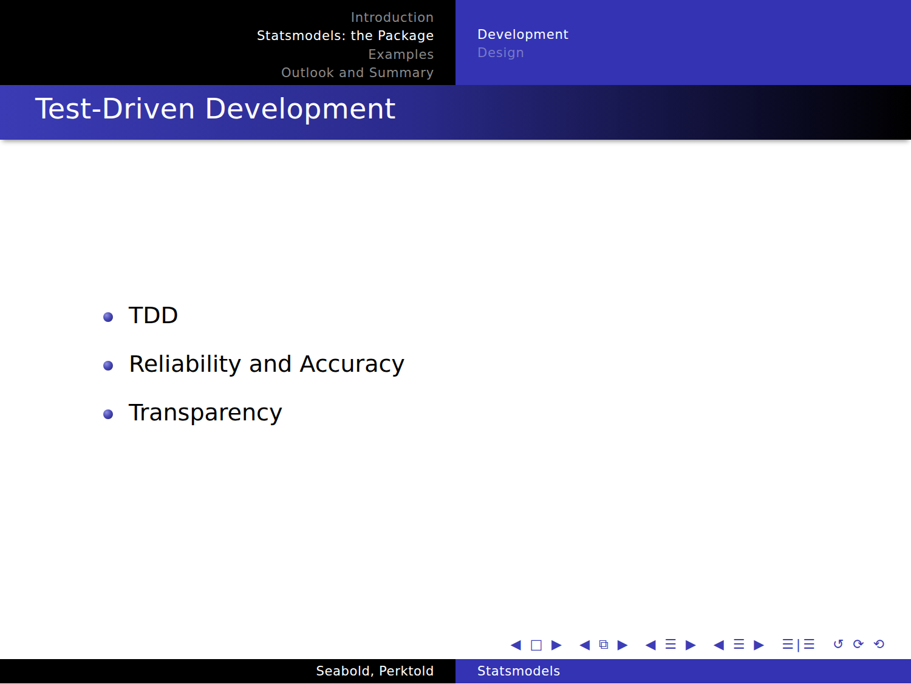Introduction
Statsmodels: the Package
Examples
Outlook and Summary
Development
Design
Test-Driven Development
TDD
Reliability and Accuracy
Transparency
◀ □ ▶ ◀ ⧉ ▶ ◀ ☰ ▶ ◀ ☰ ▶ ☰|☰ ↺ ⟳ ⟲
Seabold, Perktold
Statsmodels